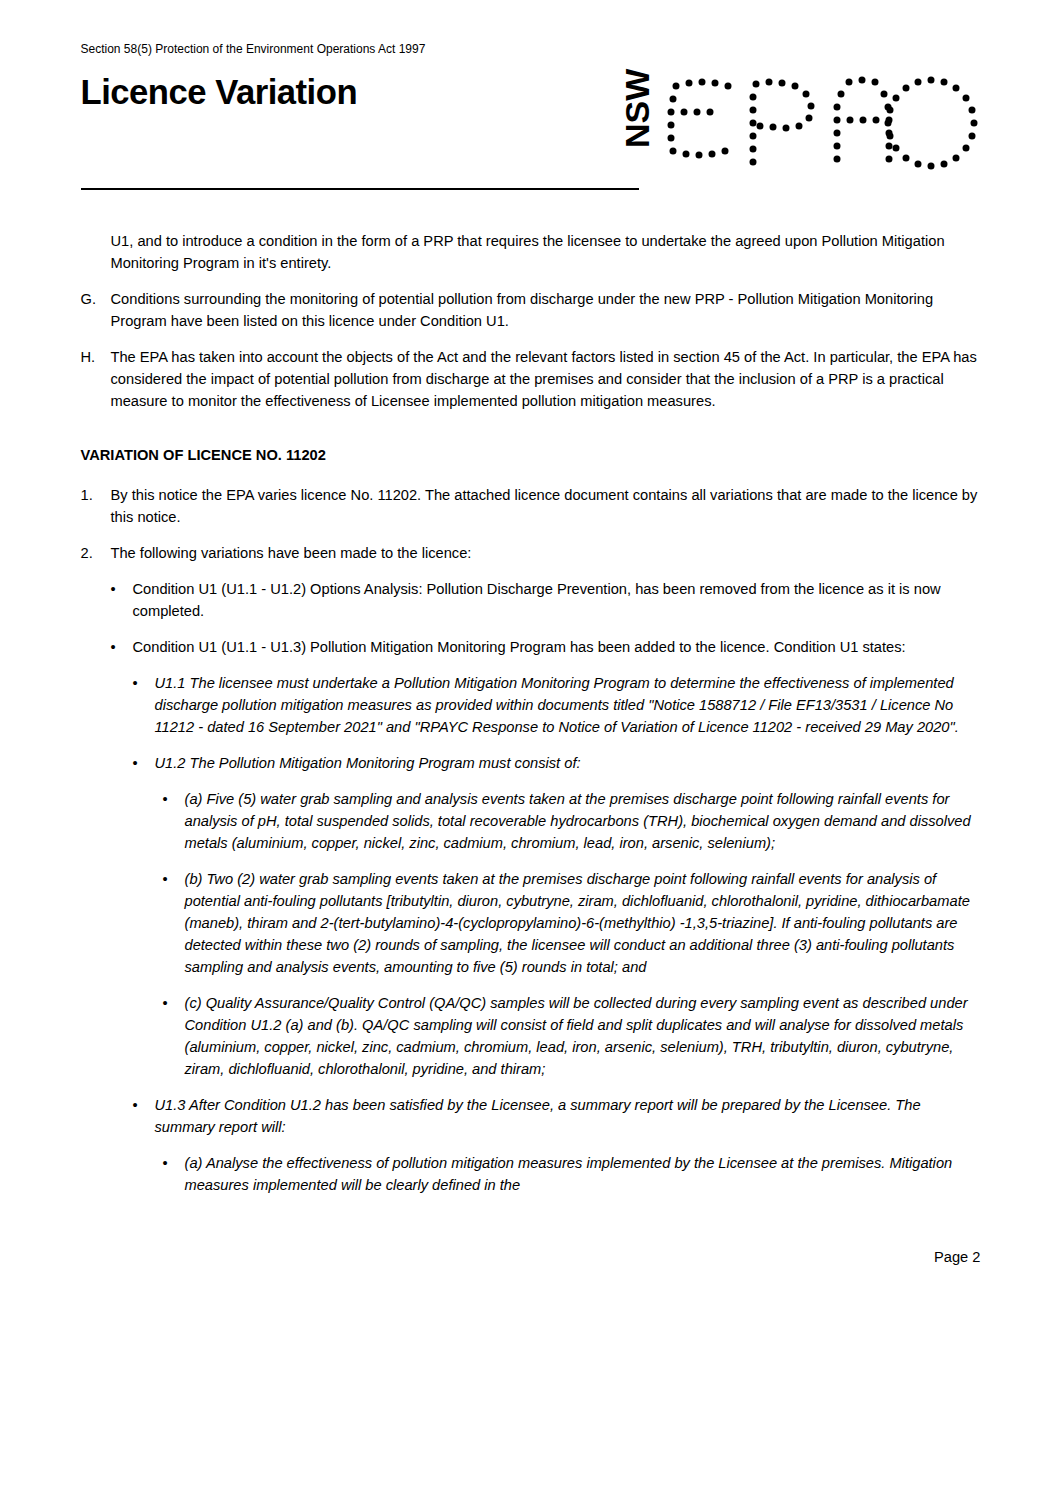Section 58(5) Protection of the Environment Operations Act 1997
Licence Variation
NSW
U1, and to introduce a condition in the form of a PRP that requires the licensee to undertake the agreed upon Pollution Mitigation Monitoring Program in it's entirety.
G.
Conditions surrounding the monitoring of potential pollution from discharge under the new PRP - Pollution Mitigation Monitoring Program have been listed on this licence under Condition U1.
H.
The EPA has taken into account the objects of the Act and the relevant factors listed in section 45 of the Act. In particular, the EPA has considered the impact of potential pollution from discharge at the premises and consider that the inclusion of a PRP is a practical measure to monitor the effectiveness of Licensee implemented pollution mitigation measures.
Variation of Licence No. 11202
1.
By this notice the EPA varies licence No. 11202. The attached licence document contains all variations that are made to the licence by this notice.
2.
The following variations have been made to the licence:
•
Condition U1 (U1.1 - U1.2) Options Analysis: Pollution Discharge Prevention, has been removed from the licence as it is now completed.
•
Condition U1 (U1.1 - U1.3) Pollution Mitigation Monitoring Program has been added to the licence. Condition U1 states:
•
U1.1 The licensee must undertake a Pollution Mitigation Monitoring Program to determine the effectiveness of implemented discharge pollution mitigation measures as provided within documents titled "Notice 1588712 / File EF13/3531 / Licence No 11212 - dated 16 September 2021" and "RPAYC Response to Notice of Variation of Licence 11202 - received 29 May 2020".
•
U1.2 The Pollution Mitigation Monitoring Program must consist of:
•
(a) Five (5) water grab sampling and analysis events taken at the premises discharge point following rainfall events for analysis of pH, total suspended solids, total recoverable hydrocarbons (TRH), biochemical oxygen demand and dissolved metals (aluminium, copper, nickel, zinc, cadmium, chromium, lead, iron, arsenic, selenium);
•
(b) Two (2) water grab sampling events taken at the premises discharge point following rainfall events for analysis of potential anti-fouling pollutants [tributyltin, diuron, cybutryne, ziram, dichlofluanid, chlorothalonil, pyridine, dithiocarbamate (maneb), thiram and 2-(tert-butylamino)-4-(cyclopropylamino)-6-(methylthio) -1,3,5-triazine]. If anti-fouling pollutants are detected within these two (2) rounds of sampling, the licensee will conduct an additional three (3) anti-fouling pollutants sampling and analysis events, amounting to five (5) rounds in total; and
•
(c) Quality Assurance/Quality Control (QA/QC) samples will be collected during every sampling event as described under Condition U1.2 (a) and (b). QA/QC sampling will consist of field and split duplicates and will analyse for dissolved metals (aluminium, copper, nickel, zinc, cadmium, chromium, lead, iron, arsenic, selenium), TRH, tributyltin, diuron, cybutryne, ziram, dichlofluanid, chlorothalonil, pyridine, and thiram;
•
U1.3 After Condition U1.2 has been satisfied by the Licensee, a summary report will be prepared by the Licensee. The summary report will:
•
(a) Analyse the effectiveness of pollution mitigation measures implemented by the Licensee at the premises. Mitigation measures implemented will be clearly defined in the
Page 2